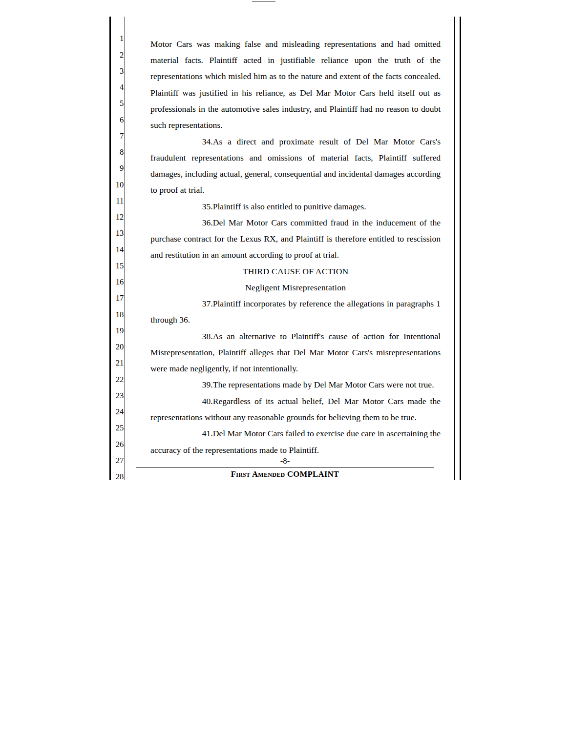1
2
3
4
5
6
7
8
9
10
11
12
13
14
15
16
17
18
19
20
21
22
23
24
25
26
27
28
Motor Cars was making false and misleading representations and had omitted material facts. Plaintiff acted in justifiable reliance upon the truth of the representations which misled him as to the nature and extent of the facts concealed. Plaintiff was justified in his reliance, as Del Mar Motor Cars held itself out as professionals in the automotive sales industry, and Plaintiff had no reason to doubt such representations.
34. As a direct and proximate result of Del Mar Motor Cars's fraudulent representations and omissions of material facts, Plaintiff suffered damages, including actual, general, consequential and incidental damages according to proof at trial.
35. Plaintiff is also entitled to punitive damages.
36. Del Mar Motor Cars committed fraud in the inducement of the purchase contract for the Lexus RX, and Plaintiff is therefore entitled to rescission and restitution in an amount according to proof at trial.
THIRD CAUSE OF ACTION
Negligent Misrepresentation
37. Plaintiff incorporates by reference the allegations in paragraphs 1 through 36.
38. As an alternative to Plaintiff's cause of action for Intentional Misrepresentation, Plaintiff alleges that Del Mar Motor Cars's misrepresentations were made negligently, if not intentionally.
39. The representations made by Del Mar Motor Cars were not true.
40. Regardless of its actual belief, Del Mar Motor Cars made the representations without any reasonable grounds for believing them to be true.
41. Del Mar Motor Cars failed to exercise due care in ascertaining the accuracy of the representations made to Plaintiff.
-8-
First Amended COMPLAINT